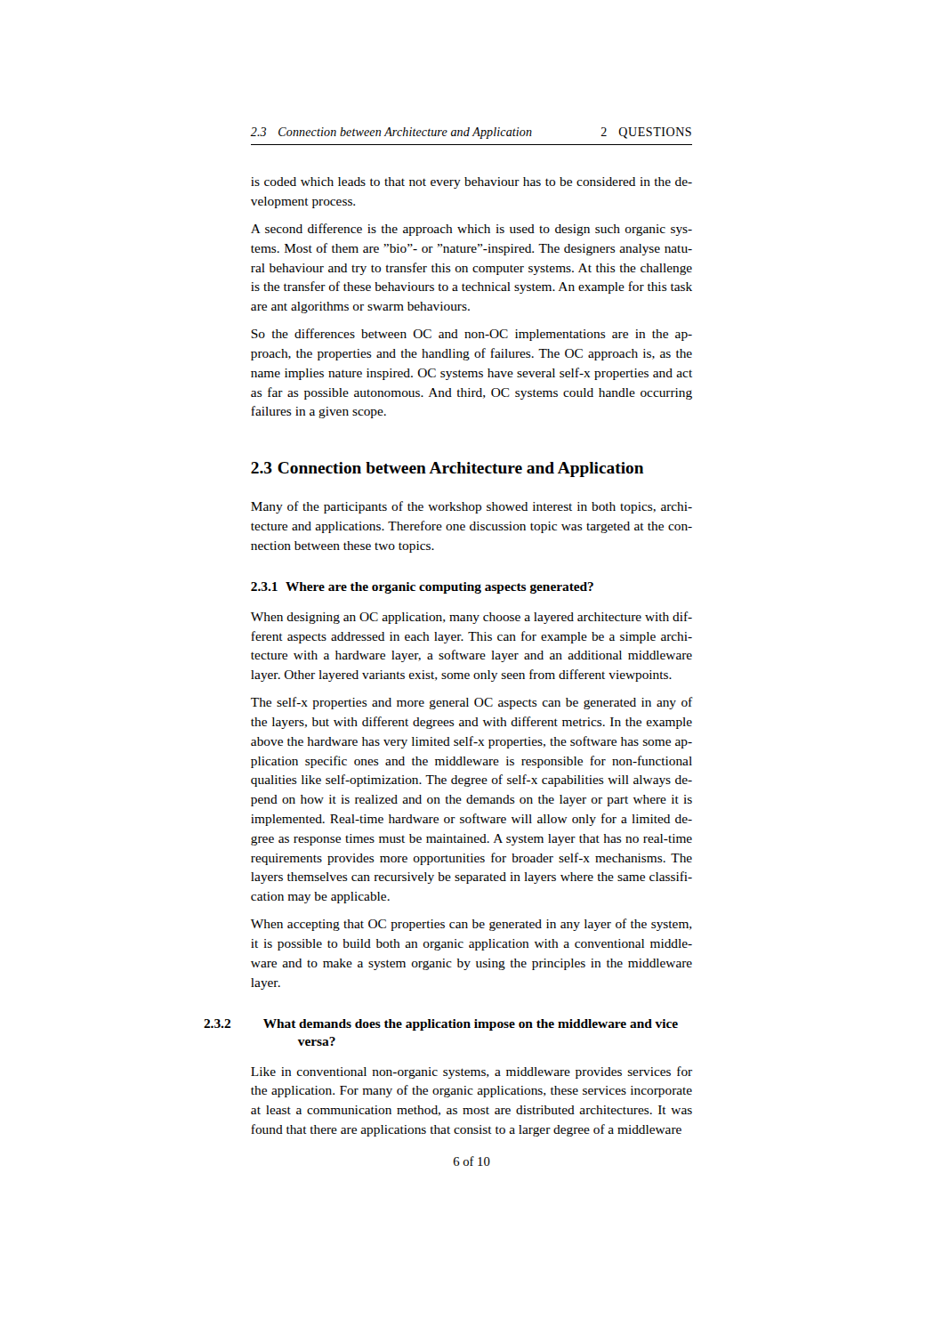2.3 Connection between Architecture and Application 2 QUESTIONS
is coded which leads to that not every behaviour has to be considered in the development process.
A second difference is the approach which is used to design such organic systems. Most of them are ”bio”- or ”nature”-inspired. The designers analyse natural behaviour and try to transfer this on computer systems. At this the challenge is the transfer of these behaviours to a technical system. An example for this task are ant algorithms or swarm behaviours.
So the differences between OC and non-OC implementations are in the approach, the properties and the handling of failures. The OC approach is, as the name implies nature inspired. OC systems have several self-x properties and act as far as possible autonomous. And third, OC systems could handle occurring failures in a given scope.
2.3 Connection between Architecture and Application
Many of the participants of the workshop showed interest in both topics, architecture and applications. Therefore one discussion topic was targeted at the connection between these two topics.
2.3.1 Where are the organic computing aspects generated?
When designing an OC application, many choose a layered architecture with different aspects addressed in each layer. This can for example be a simple architecture with a hardware layer, a software layer and an additional middleware layer. Other layered variants exist, some only seen from different viewpoints.
The self-x properties and more general OC aspects can be generated in any of the layers, but with different degrees and with different metrics. In the example above the hardware has very limited self-x properties, the software has some application specific ones and the middleware is responsible for non-functional qualities like self-optimization. The degree of self-x capabilities will always depend on how it is realized and on the demands on the layer or part where it is implemented. Real-time hardware or software will allow only for a limited degree as response times must be maintained. A system layer that has no real-time requirements provides more opportunities for broader self-x mechanisms. The layers themselves can recursively be separated in layers where the same classification may be applicable.
When accepting that OC properties can be generated in any layer of the system, it is possible to build both an organic application with a conventional middleware and to make a system organic by using the principles in the middleware layer.
2.3.2 What demands does the application impose on the middleware and vice versa?
Like in conventional non-organic systems, a middleware provides services for the application. For many of the organic applications, these services incorporate at least a communication method, as most are distributed architectures. It was found that there are applications that consist to a larger degree of a middleware
6 of 10